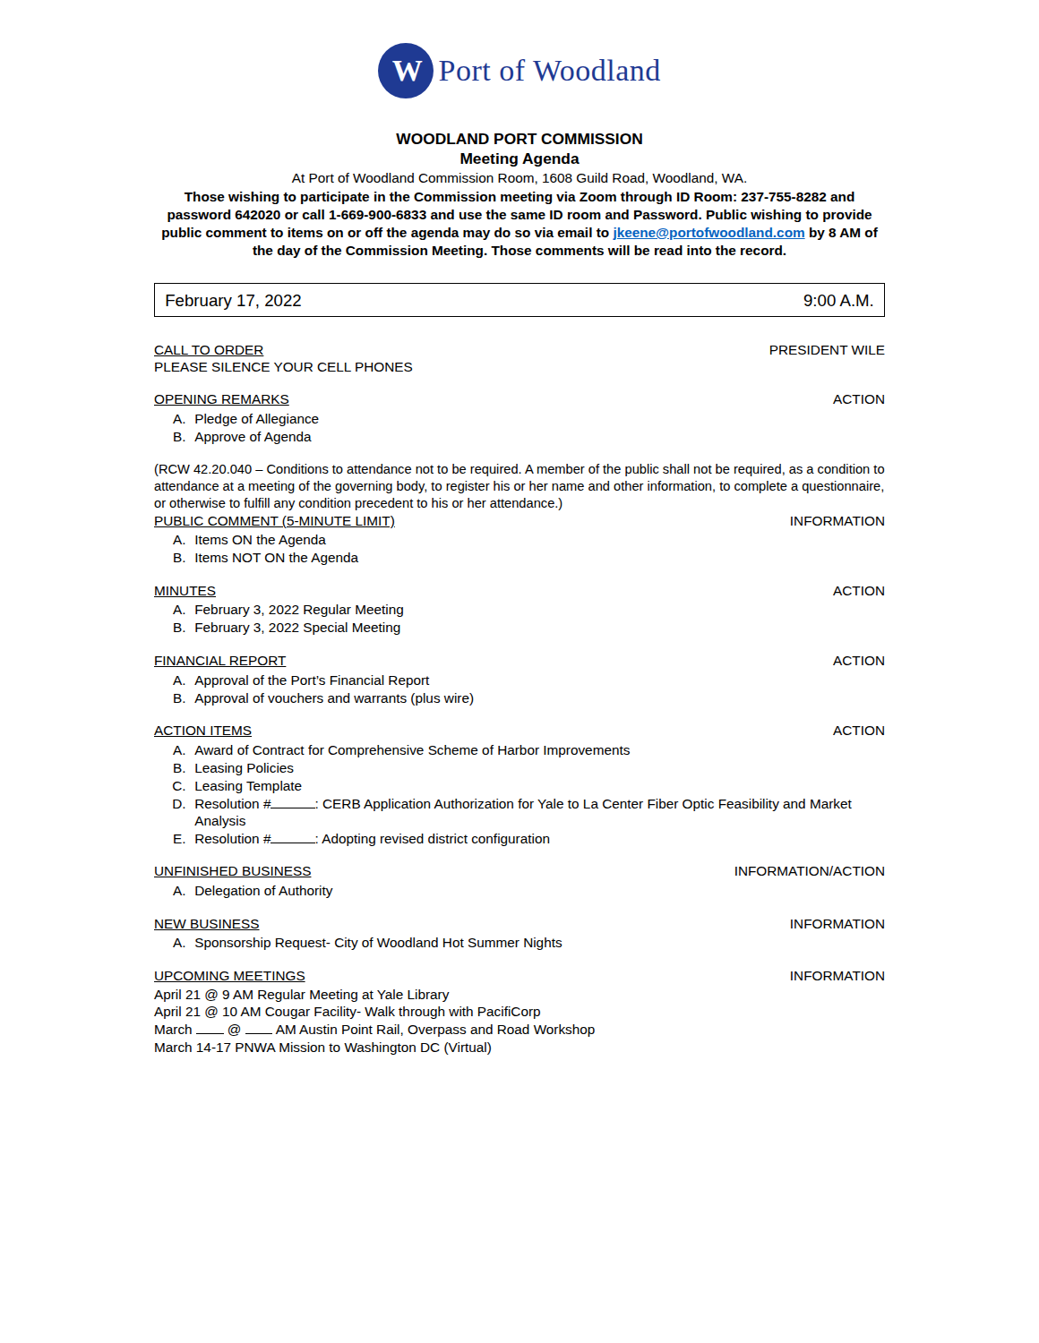W
Port of Woodland
WOODLAND PORT COMMISSION
Meeting Agenda
At Port of Woodland Commission Room, 1608 Guild Road, Woodland, WA.
Those wishing to participate in the Commission meeting via Zoom through ID Room: 237-755-8282 and password 642020 or call 1-669-900-6833 and use the same ID room and Password. Public wishing to provide public comment to items on or off the agenda may do so via email to jkeene@portofwoodland.com by 8 AM of the day of the Commission Meeting. Those comments will be read into the record.
February 17, 2022 9:00 A.M.
Call to Order President Wile
Please silence your cell phones
Opening Remarks Action
Pledge of Allegiance
Approve of Agenda
(RCW 42.20.040 – Conditions to attendance not to be required. A member of the public shall not be required, as a condition to attendance at a meeting of the governing body, to register his or her name and other information, to complete a questionnaire, or otherwise to fulfill any condition precedent to his or her attendance.)
Public Comment (5-minute limit) Information
Items ON the Agenda
Items NOT ON the Agenda
Minutes Action
February 3, 2022 Regular Meeting
February 3, 2022 Special Meeting
Financial Report Action
Approval of the Port’s Financial Report
Approval of vouchers and warrants (plus wire)
Action Items Action
Award of Contract for Comprehensive Scheme of Harbor Improvements
Leasing Policies
Leasing Template
Resolution # : CERB Application Authorization for Yale to La Center Fiber Optic Feasibility and Market Analysis
Resolution # : Adopting revised district configuration
Unfinished Business Information/Action
Delegation of Authority
New Business Information
Sponsorship Request- City of Woodland Hot Summer Nights
Upcoming Meetings Information
April 21 @ 9 AM Regular Meeting at Yale Library
April 21 @ 10 AM Cougar Facility- Walk through with PacifiCorp
March @ AM Austin Point Rail, Overpass and Road Workshop
March 14-17 PNWA Mission to Washington DC (Virtual)